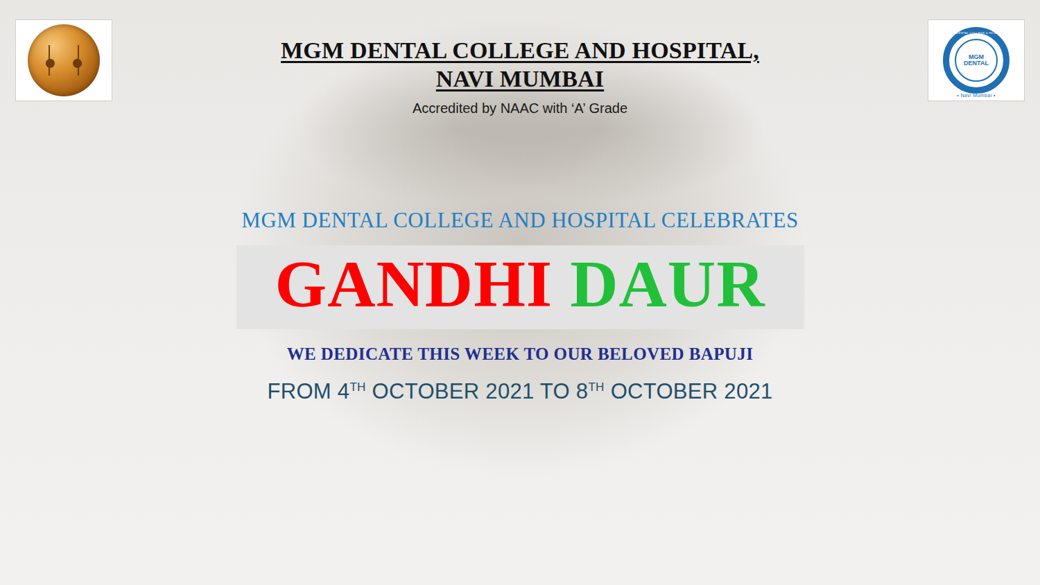MGM
DENTAL
• Navi Mumbai •
MGM Dental College and Hospital,
Navi Mumbai
Accredited by NAAC with ‘A’ Grade
MGM Dental College and Hospital celebrates
GANDHI DAUR
We dedicate this week to our beloved Bapuji
From 4th October 2021 to 8th October 2021